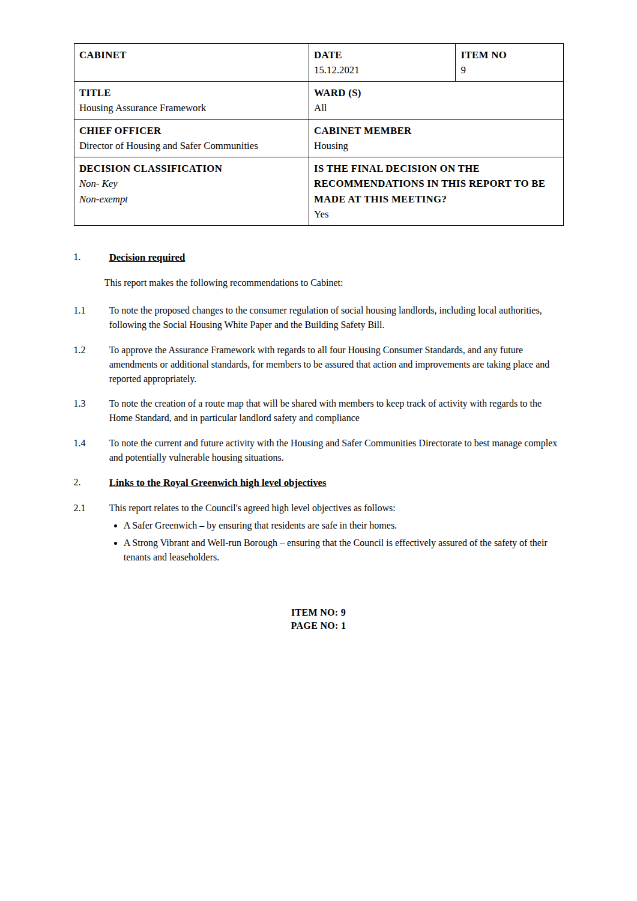| Cabinet | Date 15.12.2021 | Item No 9 |
| Title Housing Assurance Framework | Ward (s) All |
| Chief Officer Director of Housing and Safer Communities | Cabinet Member Housing |
| Decision Classification Non- Key Non-exempt | Is the final decision on the recommendations in this report to be made at this meeting? Yes |
1.
Decision required
This report makes the following recommendations to Cabinet:
1.1
To note the proposed changes to the consumer regulation of social housing landlords, including local authorities, following the Social Housing White Paper and the Building Safety Bill.
1.2
To approve the Assurance Framework with regards to all four Housing Consumer Standards, and any future amendments or additional standards, for members to be assured that action and improvements are taking place and reported appropriately.
1.3
To note the creation of a route map that will be shared with members to keep track of activity with regards to the Home Standard, and in particular landlord safety and compliance
1.4
To note the current and future activity with the Housing and Safer Communities Directorate to best manage complex and potentially vulnerable housing situations.
2.
Links to the Royal Greenwich high level objectives
2.1
This report relates to the Council's agreed high level objectives as follows:
A Safer Greenwich – by ensuring that residents are safe in their homes.
A Strong Vibrant and Well-run Borough – ensuring that the Council is effectively assured of the safety of their tenants and leaseholders.
ITEM NO: 9
PAGE NO: 1